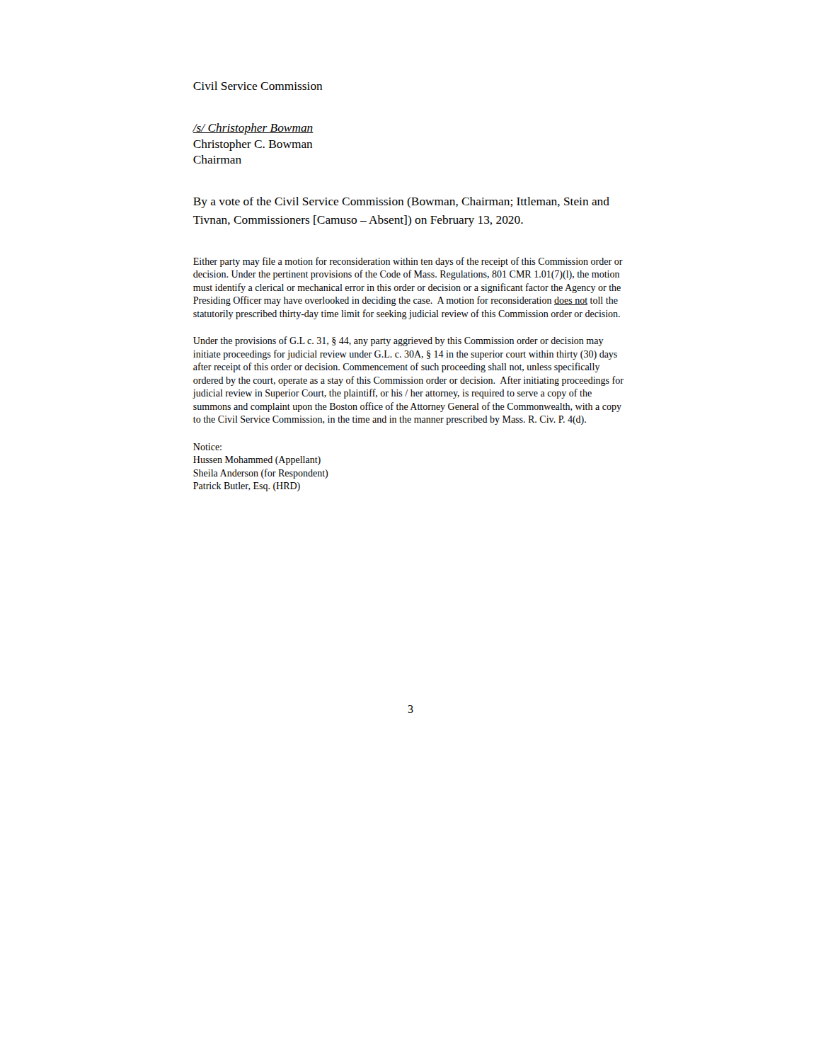Civil Service Commission
/s/ Christopher Bowman
Christopher C. Bowman
Chairman
By a vote of the Civil Service Commission (Bowman, Chairman; Ittleman, Stein and Tivnan, Commissioners [Camuso – Absent]) on February 13, 2020.
Either party may file a motion for reconsideration within ten days of the receipt of this Commission order or decision. Under the pertinent provisions of the Code of Mass. Regulations, 801 CMR 1.01(7)(l), the motion must identify a clerical or mechanical error in this order or decision or a significant factor the Agency or the Presiding Officer may have overlooked in deciding the case. A motion for reconsideration does not toll the statutorily prescribed thirty-day time limit for seeking judicial review of this Commission order or decision.
Under the provisions of G.L c. 31, § 44, any party aggrieved by this Commission order or decision may initiate proceedings for judicial review under G.L. c. 30A, § 14 in the superior court within thirty (30) days after receipt of this order or decision. Commencement of such proceeding shall not, unless specifically ordered by the court, operate as a stay of this Commission order or decision. After initiating proceedings for judicial review in Superior Court, the plaintiff, or his / her attorney, is required to serve a copy of the summons and complaint upon the Boston office of the Attorney General of the Commonwealth, with a copy to the Civil Service Commission, in the time and in the manner prescribed by Mass. R. Civ. P. 4(d).
Notice:
Hussen Mohammed (Appellant)
Sheila Anderson (for Respondent)
Patrick Butler, Esq. (HRD)
3